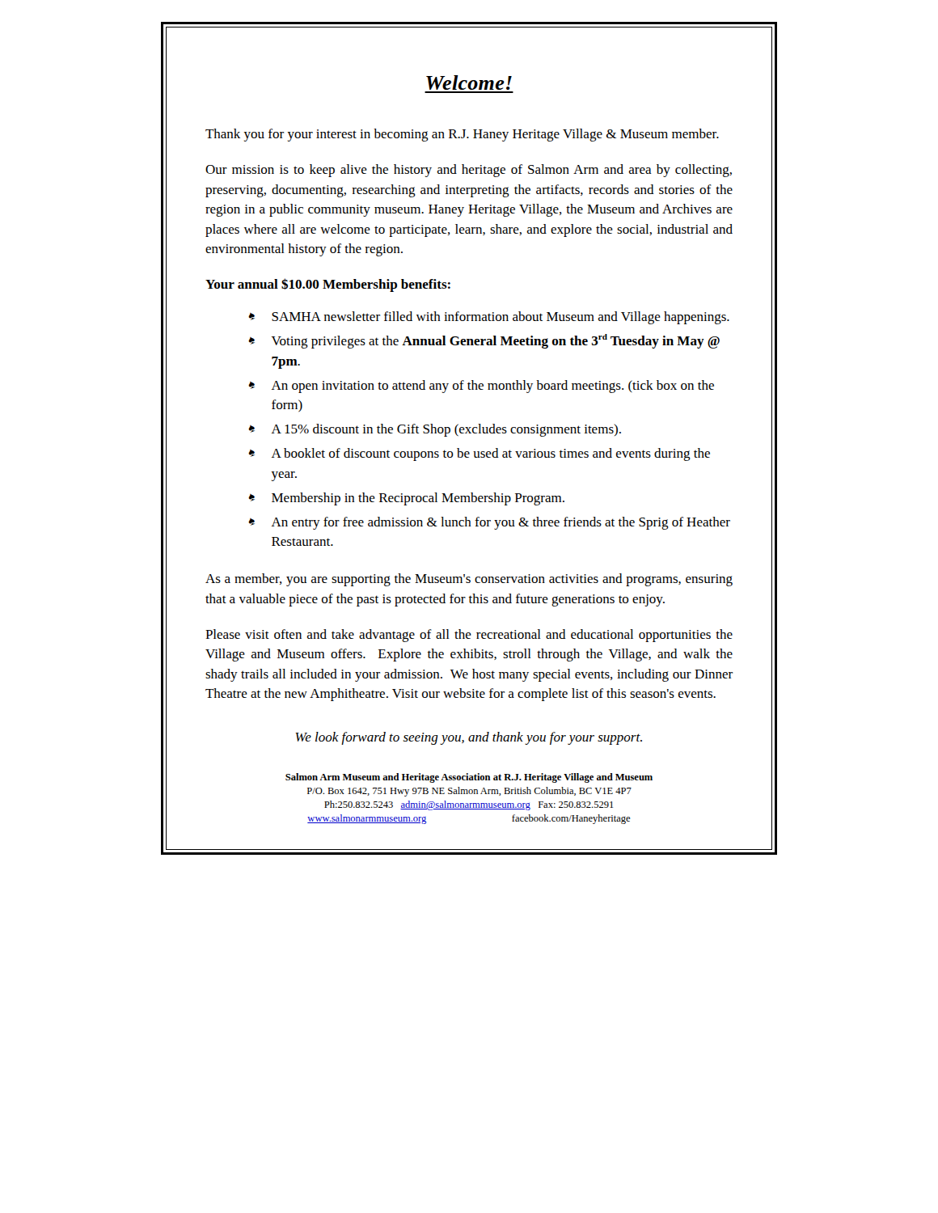Welcome!
Thank you for your interest in becoming an R.J. Haney Heritage Village & Museum member.
Our mission is to keep alive the history and heritage of Salmon Arm and area by collecting, preserving, documenting, researching and interpreting the artifacts, records and stories of the region in a public community museum. Haney Heritage Village, the Museum and Archives are places where all are welcome to participate, learn, share, and explore the social, industrial and environmental history of the region.
Your annual $10.00 Membership benefits:
SAMHA newsletter filled with information about Museum and Village happenings.
Voting privileges at the Annual General Meeting on the 3rd Tuesday in May @ 7pm.
An open invitation to attend any of the monthly board meetings. (tick box on the form)
A 15% discount in the Gift Shop (excludes consignment items).
A booklet of discount coupons to be used at various times and events during the year.
Membership in the Reciprocal Membership Program.
An entry for free admission & lunch for you & three friends at the Sprig of Heather Restaurant.
As a member, you are supporting the Museum's conservation activities and programs, ensuring that a valuable piece of the past is protected for this and future generations to enjoy.
Please visit often and take advantage of all the recreational and educational opportunities the Village and Museum offers. Explore the exhibits, stroll through the Village, and walk the shady trails all included in your admission. We host many special events, including our Dinner Theatre at the new Amphitheatre. Visit our website for a complete list of this season's events.
We look forward to seeing you, and thank you for your support.
Salmon Arm Museum and Heritage Association at R.J. Heritage Village and Museum
P/O. Box 1642, 751 Hwy 97B NE Salmon Arm, British Columbia, BC V1E 4P7
Ph:250.832.5243 admin@salmonarmmuseum.org Fax: 250.832.5291
www.salmonarmmuseum.orgfacebook.com/Haneyheritage